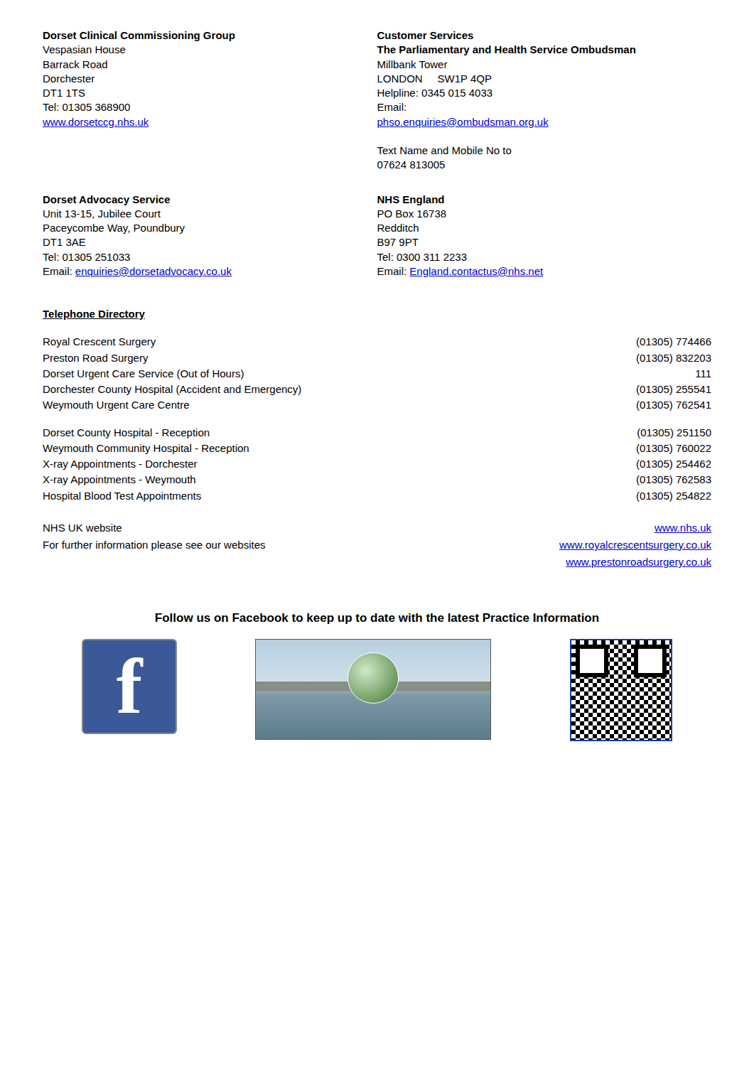| Dorset Clinical Commissioning Group Vespasian House Barrack Road Dorchester DT1 1TS Tel: 01305 368900 www.dorsetccg.nhs.uk | Customer Services The Parliamentary and Health Service Ombudsman Millbank Tower LONDON SW1P 4QP Helpline: 0345 015 4033 Email: phso.enquiries@ombudsman.org.uk Text Name and Mobile No to 07624 813005 |
| Dorset Advocacy Service Unit 13-15, Jubilee Court Paceycombe Way, Poundbury DT1 3AE Tel: 01305 251033 Email: enquiries@dorsetadvocacy.co.uk | NHS England PO Box 16738 Redditch B97 9PT Tel: 0300 311 2233 Email: England.contactus@nhs.net |
Telephone Directory
| Royal Crescent Surgery | (01305) 774466 |
| Preston Road Surgery | (01305) 832203 |
| Dorset Urgent Care Service (Out of Hours) | 111 |
| Dorchester County Hospital (Accident and Emergency) | (01305) 255541 |
| Weymouth Urgent Care Centre | (01305) 762541 |
| Dorset County Hospital - Reception | (01305) 251150 |
| Weymouth Community Hospital - Reception | (01305) 760022 |
| X-ray Appointments - Dorchester | (01305) 254462 |
| X-ray Appointments - Weymouth | (01305) 762583 |
| Hospital Blood Test Appointments | (01305) 254822 |
| NHS UK website | www.nhs.uk |
| For further information please see our websites | www.royalcrescentsurgery.co.uk |
| | www.prestonroadsurgery.co.uk |
Follow us on Facebook to keep up to date with the latest Practice Information
f